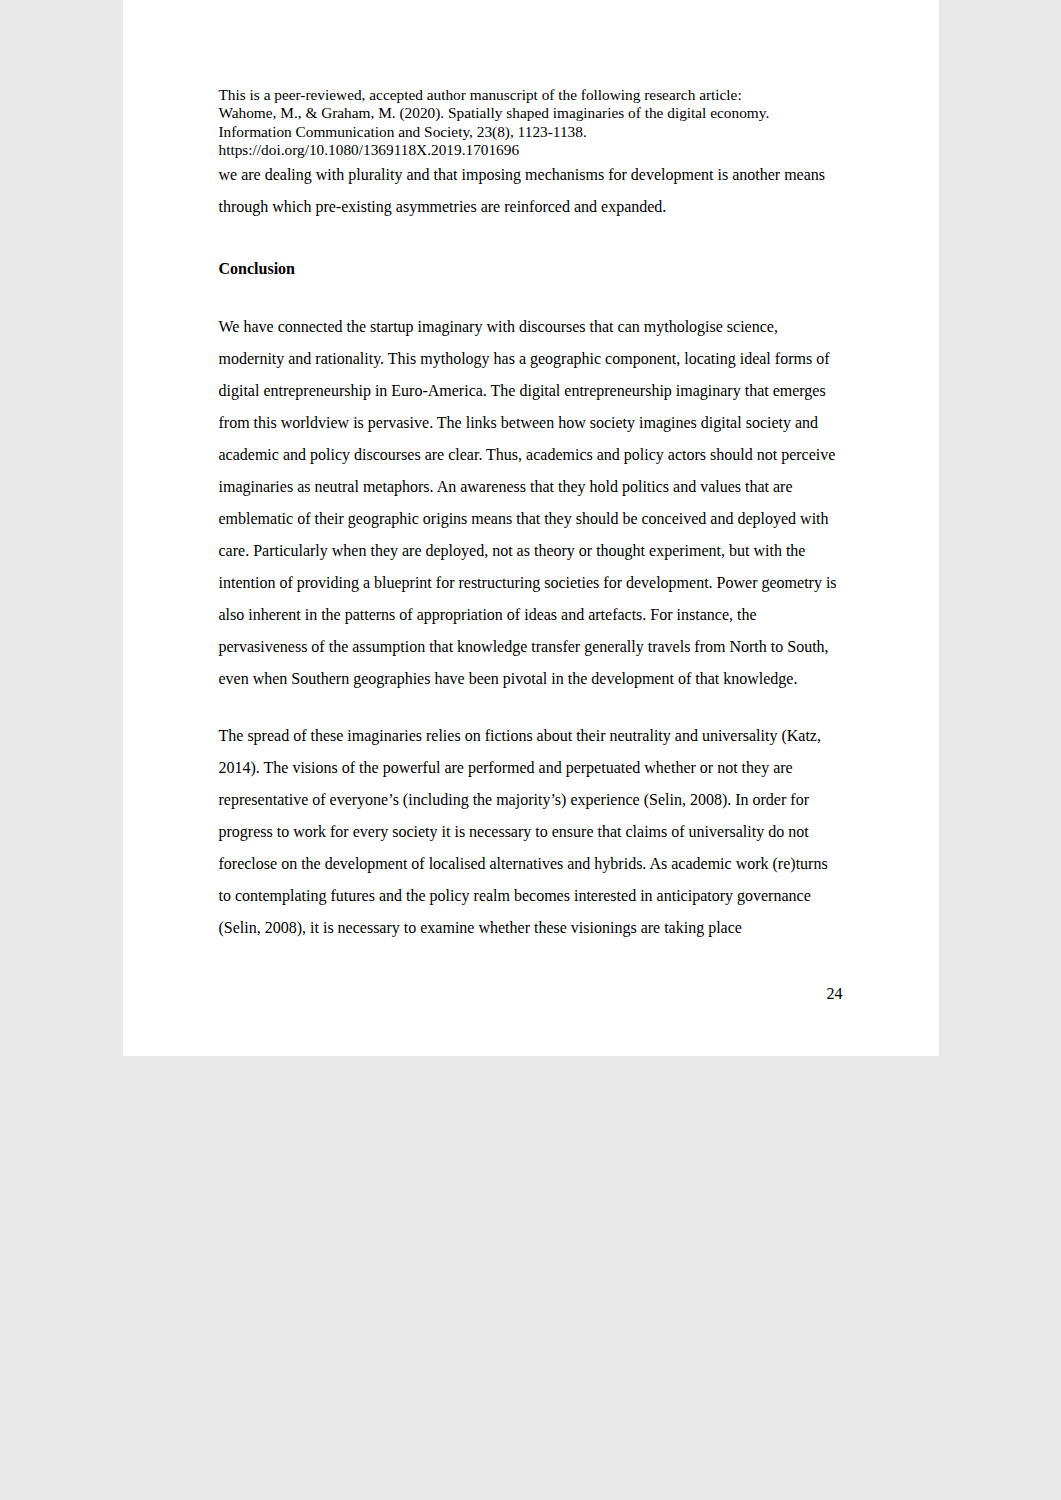This is a peer-reviewed, accepted author manuscript of the following research article:
Wahome, M., & Graham, M. (2020). Spatially shaped imaginaries of the digital economy.
Information Communication and Society, 23(8), 1123-1138.
https://doi.org/10.1080/1369118X.2019.1701696
we are dealing with plurality and that imposing mechanisms for development is another means through which pre-existing asymmetries are reinforced and expanded.
Conclusion
We have connected the startup imaginary with discourses that can mythologise science, modernity and rationality. This mythology has a geographic component, locating ideal forms of digital entrepreneurship in Euro-America. The digital entrepreneurship imaginary that emerges from this worldview is pervasive. The links between how society imagines digital society and academic and policy discourses are clear. Thus, academics and policy actors should not perceive imaginaries as neutral metaphors. An awareness that they hold politics and values that are emblematic of their geographic origins means that they should be conceived and deployed with care. Particularly when they are deployed, not as theory or thought experiment, but with the intention of providing a blueprint for restructuring societies for development. Power geometry is also inherent in the patterns of appropriation of ideas and artefacts. For instance, the pervasiveness of the assumption that knowledge transfer generally travels from North to South, even when Southern geographies have been pivotal in the development of that knowledge.
The spread of these imaginaries relies on fictions about their neutrality and universality (Katz, 2014). The visions of the powerful are performed and perpetuated whether or not they are representative of everyone’s (including the majority’s) experience (Selin, 2008). In order for progress to work for every society it is necessary to ensure that claims of universality do not foreclose on the development of localised alternatives and hybrids. As academic work (re)turns to contemplating futures and the policy realm becomes interested in anticipatory governance (Selin, 2008), it is necessary to examine whether these visionings are taking place
24